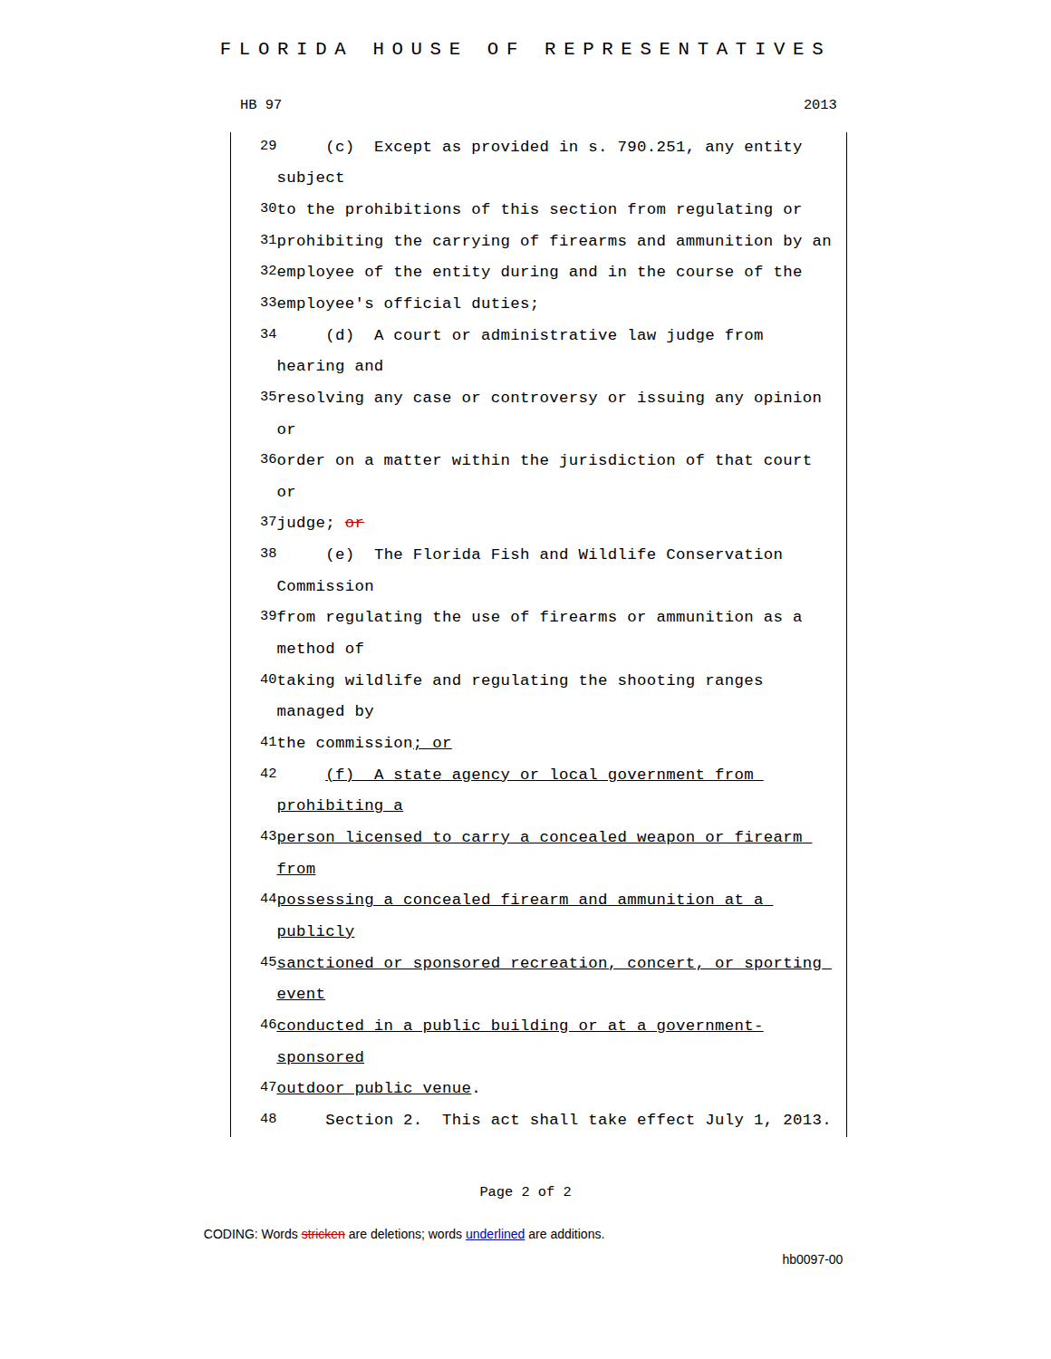FLORIDA HOUSE OF REPRESENTATIVES
HB 97 2013
| 29 | (c) Except as provided in s. 790.251, any entity subject |
| 30 | to the prohibitions of this section from regulating or |
| 31 | prohibiting the carrying of firearms and ammunition by an |
| 32 | employee of the entity during and in the course of the |
| 33 | employee's official duties; |
| 34 | (d) A court or administrative law judge from hearing and |
| 35 | resolving any case or controversy or issuing any opinion or |
| 36 | order on a matter within the jurisdiction of that court or |
| 37 | judge; or |
| 38 | (e) The Florida Fish and Wildlife Conservation Commission |
| 39 | from regulating the use of firearms or ammunition as a method of |
| 40 | taking wildlife and regulating the shooting ranges managed by |
| 41 | the commission ; or |
| 42 | (f) A state agency or local government from prohibiting a |
| 43 | person licensed to carry a concealed weapon or firearm from |
| 44 | possessing a concealed firearm and ammunition at a publicly |
| 45 | sanctioned or sponsored recreation, concert, or sporting event |
| 46 | conducted in a public building or at a government-sponsored |
| 47 | outdoor public venue . |
| 48 | Section 2. This act shall take effect July 1, 2013. |
Page 2 of 2
CODING: Words stricken are deletions; words underlined are additions.
hb0097-00